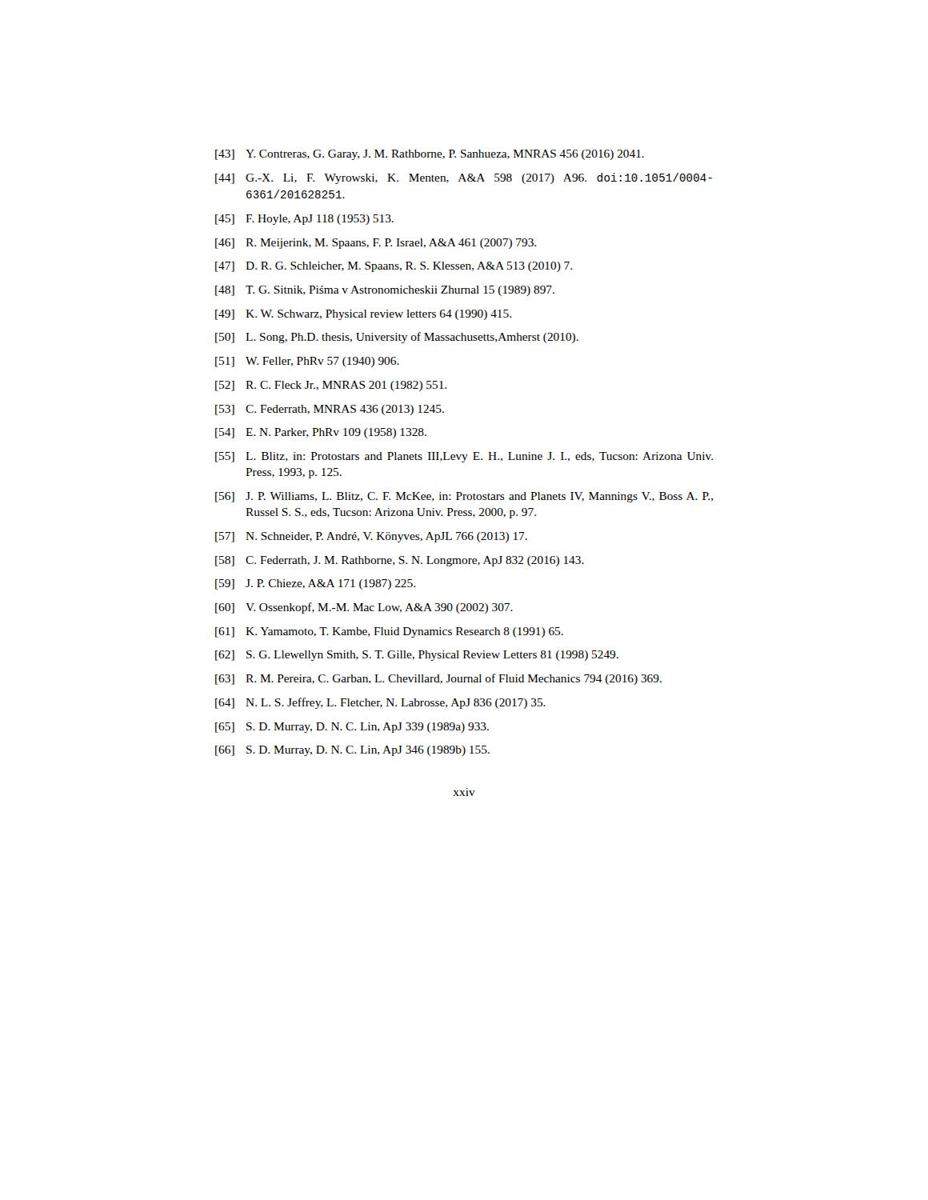[43] Y. Contreras, G. Garay, J. M. Rathborne, P. Sanhueza, MNRAS 456 (2016) 2041.
[44] G.-X. Li, F. Wyrowski, K. Menten, A&A 598 (2017) A96. doi:10.1051/0004-6361/201628251.
[45] F. Hoyle, ApJ 118 (1953) 513.
[46] R. Meijerink, M. Spaans, F. P. Israel, A&A 461 (2007) 793.
[47] D. R. G. Schleicher, M. Spaans, R. S. Klessen, A&A 513 (2010) 7.
[48] T. G. Sitnik, Piśma v Astronomicheskii Zhurnal 15 (1989) 897.
[49] K. W. Schwarz, Physical review letters 64 (1990) 415.
[50] L. Song, Ph.D. thesis, University of Massachusetts,Amherst (2010).
[51] W. Feller, PhRv 57 (1940) 906.
[52] R. C. Fleck Jr., MNRAS 201 (1982) 551.
[53] C. Federrath, MNRAS 436 (2013) 1245.
[54] E. N. Parker, PhRv 109 (1958) 1328.
[55] L. Blitz, in: Protostars and Planets III,Levy E. H., Lunine J. I., eds, Tucson: Arizona Univ. Press, 1993, p. 125.
[56] J. P. Williams, L. Blitz, C. F. McKee, in: Protostars and Planets IV, Mannings V., Boss A. P., Russel S. S., eds, Tucson: Arizona Univ. Press, 2000, p. 97.
[57] N. Schneider, P. André, V. Könyves, ApJL 766 (2013) 17.
[58] C. Federrath, J. M. Rathborne, S. N. Longmore, ApJ 832 (2016) 143.
[59] J. P. Chieze, A&A 171 (1987) 225.
[60] V. Ossenkopf, M.-M. Mac Low, A&A 390 (2002) 307.
[61] K. Yamamoto, T. Kambe, Fluid Dynamics Research 8 (1991) 65.
[62] S. G. Llewellyn Smith, S. T. Gille, Physical Review Letters 81 (1998) 5249.
[63] R. M. Pereira, C. Garban, L. Chevillard, Journal of Fluid Mechanics 794 (2016) 369.
[64] N. L. S. Jeffrey, L. Fletcher, N. Labrosse, ApJ 836 (2017) 35.
[65] S. D. Murray, D. N. C. Lin, ApJ 339 (1989a) 933.
[66] S. D. Murray, D. N. C. Lin, ApJ 346 (1989b) 155.
xxiv